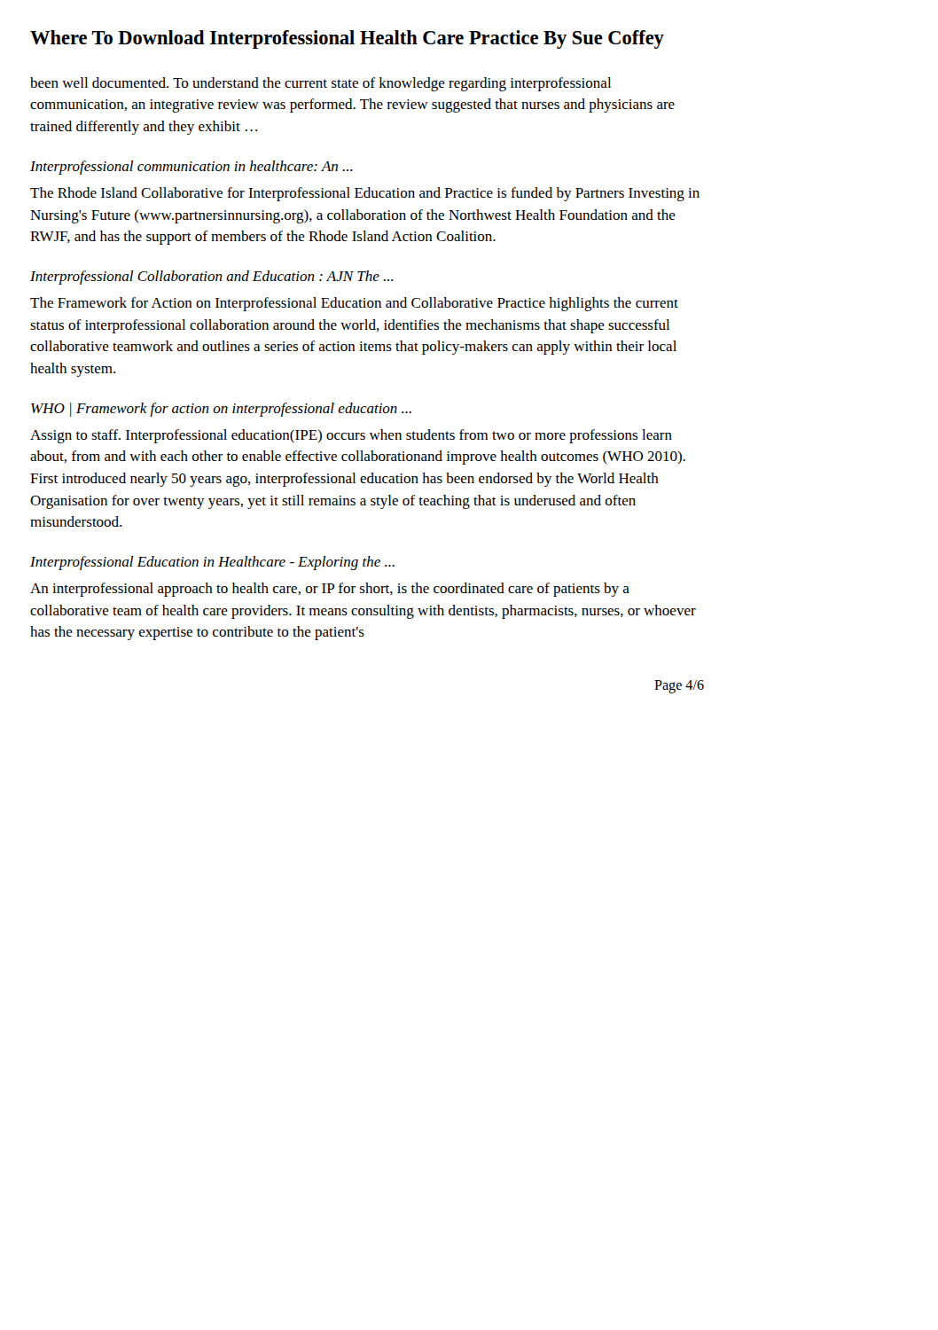Where To Download Interprofessional Health Care Practice By Sue Coffey
been well documented. To understand the current state of knowledge regarding interprofessional communication, an integrative review was performed. The review suggested that nurses and physicians are trained differently and they exhibit …
Interprofessional communication in healthcare: An ...
The Rhode Island Collaborative for Interprofessional Education and Practice is funded by Partners Investing in Nursing's Future (www.partnersinnursing.org), a collaboration of the Northwest Health Foundation and the RWJF, and has the support of members of the Rhode Island Action Coalition.
Interprofessional Collaboration and Education : AJN The ...
The Framework for Action on Interprofessional Education and Collaborative Practice highlights the current status of interprofessional collaboration around the world, identifies the mechanisms that shape successful collaborative teamwork and outlines a series of action items that policy-makers can apply within their local health system.
WHO | Framework for action on interprofessional education ...
Assign to staff. Interprofessional education(IPE) occurs when students from two or more professions learn about, from and with each other to enable effective collaborationand improve health outcomes (WHO 2010). First introduced nearly 50 years ago, interprofessional education has been endorsed by the World Health Organisation for over twenty years, yet it still remains a style of teaching that is underused and often misunderstood.
Interprofessional Education in Healthcare - Exploring the ...
An interprofessional approach to health care, or IP for short, is the coordinated care of patients by a collaborative team of health care providers. It means consulting with dentists, pharmacists, nurses, or whoever has the necessary expertise to contribute to the patient's
Page 4/6